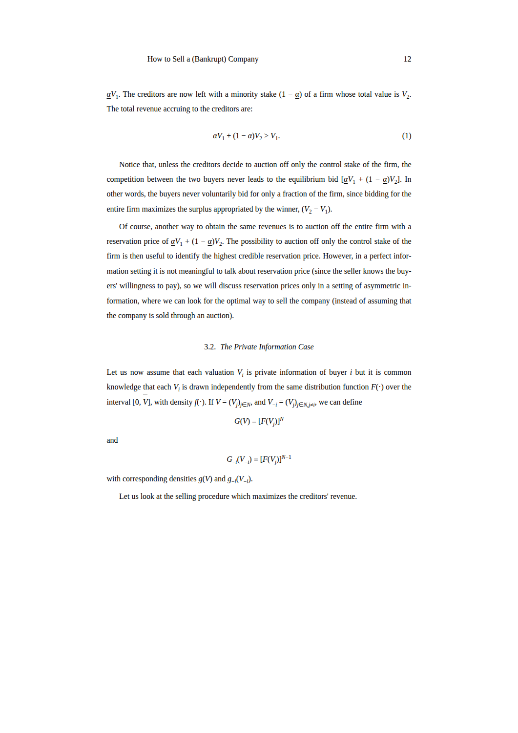How to Sell a (Bankrupt) Company 12
αV1. The creditors are now left with a minority stake (1 − α) of a firm whose total value is V2. The total revenue accruing to the creditors are:
αV1 + (1 − α)V2 > V1.
(1)
Notice that, unless the creditors decide to auction off only the control stake of the firm, the competition between the two buyers never leads to the equilibrium bid [αV1 + (1 − α)V2]. In other words, the buyers never voluntarily bid for only a fraction of the firm, since bidding for the entire firm maximizes the surplus appropriated by the winner, (V2 − V1).
Of course, another way to obtain the same revenues is to auction off the entire firm with a reservation price of αV1 + (1 − α)V2. The possibility to auction off only the control stake of the firm is then useful to identify the highest credible reservation price. However, in a perfect information setting it is not meaningful to talk about reservation price (since the seller knows the buyers' willingness to pay), so we will discuss reservation prices only in a setting of asymmetric information, where we can look for the optimal way to sell the company (instead of assuming that the company is sold through an auction).
3.2. The Private Information Case
Let us now assume that each valuation Vi is private information of buyer i but it is common knowledge that each Vi is drawn independently from the same distribution function F(·) over the interval [0, V], with density f(·). If V = (Vj)j∈N, and V−i = (Vj)j∈N,j≠i, we can define
G(V) ≡ [F(Vj)]N
and
G−i(V−i) ≡ [F(Vj)]N−1
with corresponding densities g(V) and g−i(V−i).
Let us look at the selling procedure which maximizes the creditors' revenue.